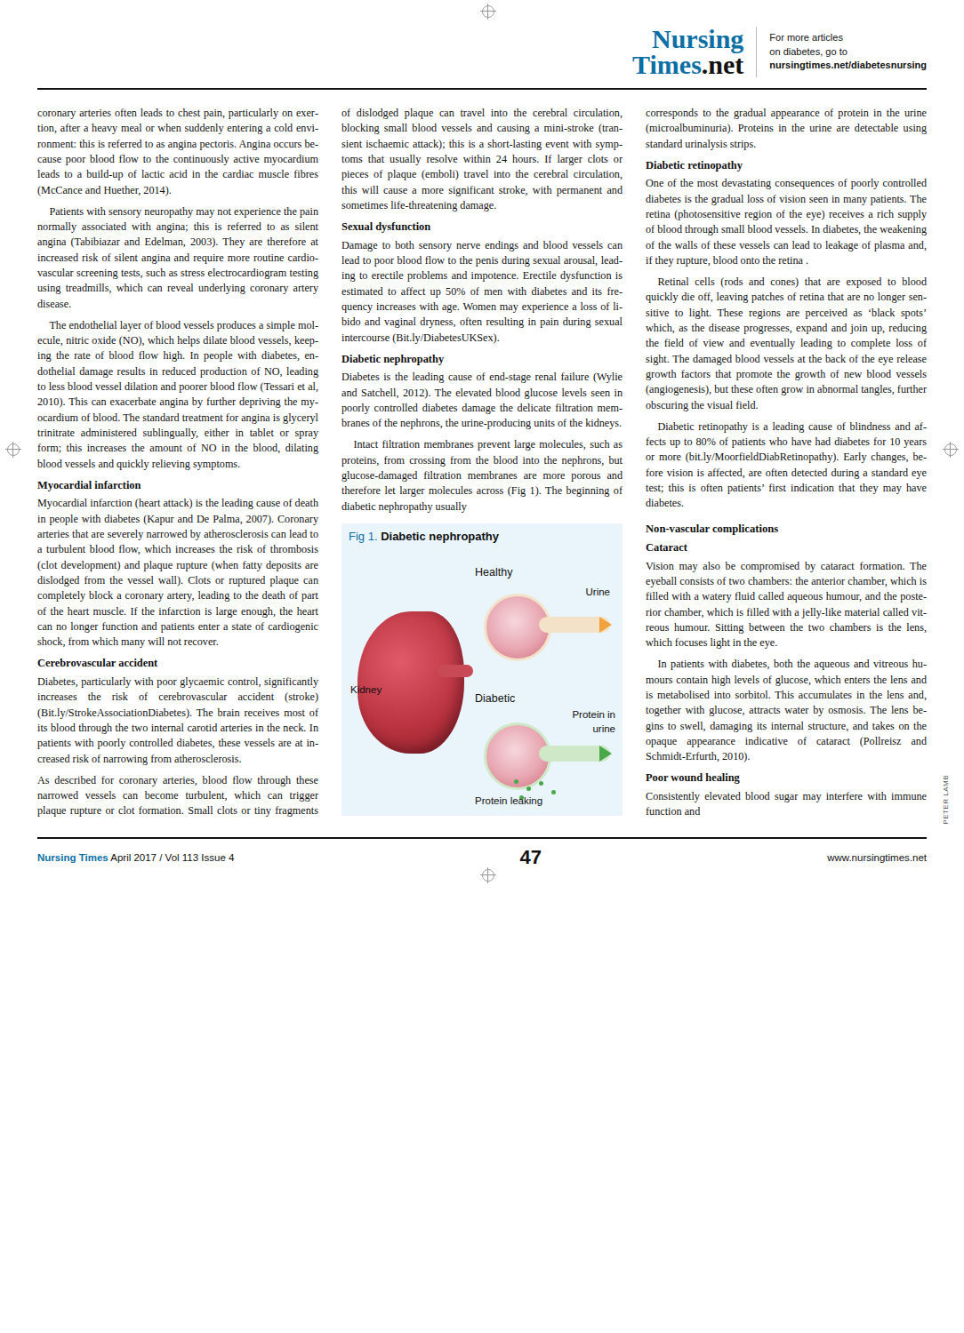Nursing
Times.net
For more articles
on diabetes, go to
nursingtimes.net/diabetesnursing
coronary arteries often leads to chest pain, particularly on exertion, after a heavy meal or when suddenly entering a cold environment: this is referred to as angina pectoris. Angina occurs because poor blood flow to the continuously active myocardium leads to a build-up of lactic acid in the cardiac muscle fibres (McCance and Huether, 2014).
Patients with sensory neuropathy may not experience the pain normally associated with angina; this is referred to as silent angina (Tabibiazar and Edelman, 2003). They are therefore at increased risk of silent angina and require more routine cardiovascular screening tests, such as stress electrocardiogram testing using treadmills, which can reveal underlying coronary artery disease.
The endothelial layer of blood vessels produces a simple molecule, nitric oxide (NO), which helps dilate blood vessels, keeping the rate of blood flow high. In people with diabetes, endothelial damage results in reduced production of NO, leading to less blood vessel dilation and poorer blood flow (Tessari et al, 2010). This can exacerbate angina by further depriving the myocardium of blood. The standard treatment for angina is glyceryl trinitrate administered sublingually, either in tablet or spray form; this increases the amount of NO in the blood, dilating blood vessels and quickly relieving symptoms.
Myocardial infarction
Myocardial infarction (heart attack) is the leading cause of death in people with diabetes (Kapur and De Palma, 2007). Coronary arteries that are severely narrowed by atherosclerosis can lead to a turbulent blood flow, which increases the risk of thrombosis (clot development) and plaque rupture (when fatty deposits are dislodged from the vessel wall). Clots or ruptured plaque can completely block a coronary artery, leading to the death of part of the heart muscle. If the infarction is large enough, the heart can no longer function and patients enter a state of cardiogenic shock, from which many will not recover.
Cerebrovascular accident
Diabetes, particularly with poor glycaemic control, significantly increases the risk of cerebrovascular accident (stroke) (Bit.ly/StrokeAssociationDiabetes). The brain receives most of its blood through the two internal carotid arteries in the neck. In patients with poorly controlled diabetes, these vessels are at increased risk of narrowing from atherosclerosis.
As described for coronary arteries, blood flow through these narrowed vessels can become turbulent, which can trigger plaque rupture or clot formation. Small clots or tiny fragments of dislodged plaque can travel into the cerebral circulation, blocking small blood vessels and causing a mini-stroke (transient ischaemic attack); this is a short-lasting event with symptoms that usually resolve within 24 hours. If larger clots or pieces of plaque (emboli) travel into the cerebral circulation, this will cause a more significant stroke, with permanent and sometimes life-threatening damage.
Sexual dysfunction
Damage to both sensory nerve endings and blood vessels can lead to poor blood flow to the penis during sexual arousal, leading to erectile problems and impotence. Erectile dysfunction is estimated to affect up 50% of men with diabetes and its frequency increases with age. Women may experience a loss of libido and vaginal dryness, often resulting in pain during sexual intercourse (Bit.ly/DiabetesUKSex).
Diabetic nephropathy
Diabetes is the leading cause of end-stage renal failure (Wylie and Satchell, 2012). The elevated blood glucose levels seen in poorly controlled diabetes damage the delicate filtration membranes of the nephrons, the urine-producing units of the kidneys.
Intact filtration membranes prevent large molecules, such as proteins, from crossing from the blood into the nephrons, but glucose-damaged filtration membranes are more porous and therefore let larger molecules across (Fig 1). The beginning of diabetic nephropathy usually
Fig 1. Diabetic nephropathy
Kidney Healthy Urine
Diabetic Protein in urine
Protein leaking
corresponds to the gradual appearance of protein in the urine (microalbuminuria). Proteins in the urine are detectable using standard urinalysis strips.
Diabetic retinopathy
One of the most devastating consequences of poorly controlled diabetes is the gradual loss of vision seen in many patients. The retina (photosensitive region of the eye) receives a rich supply of blood through small blood vessels. In diabetes, the weakening of the walls of these vessels can lead to leakage of plasma and, if they rupture, blood onto the retina .
Retinal cells (rods and cones) that are exposed to blood quickly die off, leaving patches of retina that are no longer sensitive to light. These regions are perceived as ‘black spots’ which, as the disease progresses, expand and join up, reducing the field of view and eventually leading to complete loss of sight. The damaged blood vessels at the back of the eye release growth factors that promote the growth of new blood vessels (angiogenesis), but these often grow in abnormal tangles, further obscuring the visual field.
Diabetic retinopathy is a leading cause of blindness and affects up to 80% of patients who have had diabetes for 10 years or more (bit.ly/MoorfieldDiabRetinopathy). Early changes, before vision is affected, are often detected during a standard eye test; this is often patients’ first indication that they may have diabetes.
Non-vascular complications
Cataract
Vision may also be compromised by cataract formation. The eyeball consists of two chambers: the anterior chamber, which is filled with a watery fluid called aqueous humour, and the posterior chamber, which is filled with a jelly-like material called vitreous humour. Sitting between the two chambers is the lens, which focuses light in the eye.
In patients with diabetes, both the aqueous and vitreous humours contain high levels of glucose, which enters the lens and is metabolised into sorbitol. This accumulates in the lens and, together with glucose, attracts water by osmosis. The lens begins to swell, damaging its internal structure, and takes on the opaque appearance indicative of cataract (Pollreisz and Schmidt-Erfurth, 2010).
Poor wound healing
Consistently elevated blood sugar may interfere with immune function and
PETER LAMB
Nursing Times April 2017 / Vol 113 Issue 4
47
www.nursingtimes.net